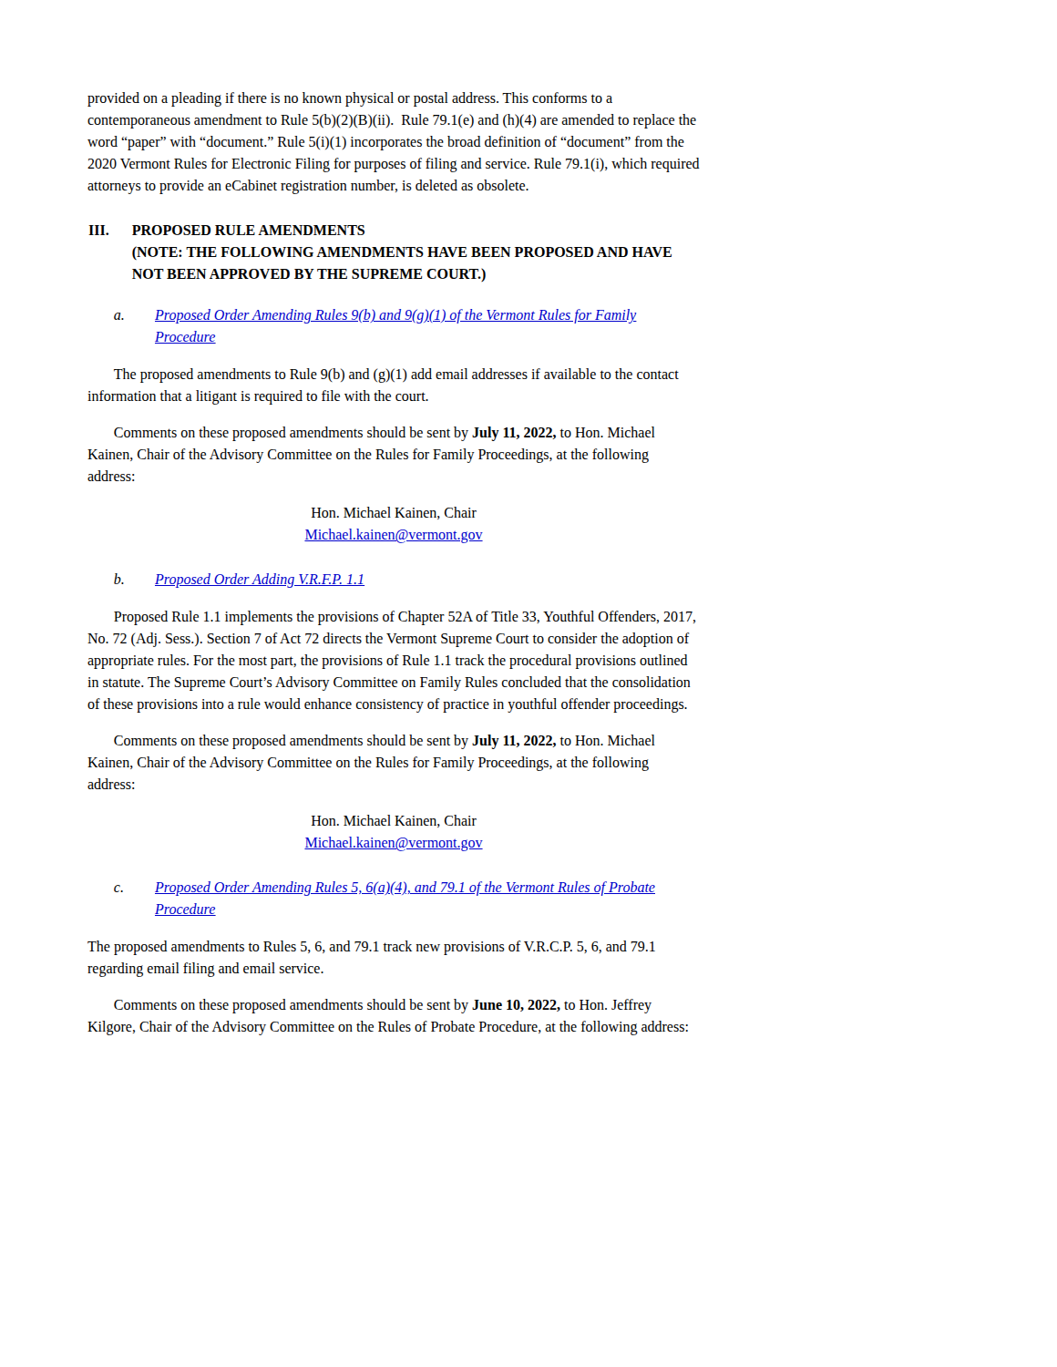provided on a pleading if there is no known physical or postal address. This conforms to a contemporaneous amendment to Rule 5(b)(2)(B)(ii). Rule 79.1(e) and (h)(4) are amended to replace the word “paper” with “document.” Rule 5(i)(1) incorporates the broad definition of “document” from the 2020 Vermont Rules for Electronic Filing for purposes of filing and service. Rule 79.1(i), which required attorneys to provide an eCabinet registration number, is deleted as obsolete.
| III. | PROPOSED RULE AMENDMENTS (NOTE: THE FOLLOWING AMENDMENTS HAVE BEEN PROPOSED AND HAVE NOT BEEN APPROVED BY THE SUPREME COURT.) |
| a. | Proposed Order Amending Rules 9(b) and 9(g)(1) of the Vermont Rules for Family Procedure |
The proposed amendments to Rule 9(b) and (g)(1) add email addresses if available to the contact information that a litigant is required to file with the court.
Comments on these proposed amendments should be sent by July 11, 2022, to Hon. Michael Kainen, Chair of the Advisory Committee on the Rules for Family Proceedings, at the following address:
Hon. Michael Kainen, Chair
Michael.kainen@vermont.gov
| b. | Proposed Order Adding V.R.F.P. 1.1 |
Proposed Rule 1.1 implements the provisions of Chapter 52A of Title 33, Youthful Offenders, 2017, No. 72 (Adj. Sess.). Section 7 of Act 72 directs the Vermont Supreme Court to consider the adoption of appropriate rules. For the most part, the provisions of Rule 1.1 track the procedural provisions outlined in statute. The Supreme Court’s Advisory Committee on Family Rules concluded that the consolidation of these provisions into a rule would enhance consistency of practice in youthful offender proceedings.
Comments on these proposed amendments should be sent by July 11, 2022, to Hon. Michael Kainen, Chair of the Advisory Committee on the Rules for Family Proceedings, at the following address:
Hon. Michael Kainen, Chair
Michael.kainen@vermont.gov
| c. | Proposed Order Amending Rules 5, 6(a)(4), and 79.1 of the Vermont Rules of Probate Procedure |
The proposed amendments to Rules 5, 6, and 79.1 track new provisions of V.R.C.P. 5, 6, and 79.1 regarding email filing and email service.
Comments on these proposed amendments should be sent by June 10, 2022, to Hon. Jeffrey Kilgore, Chair of the Advisory Committee on the Rules of Probate Procedure, at the following address: